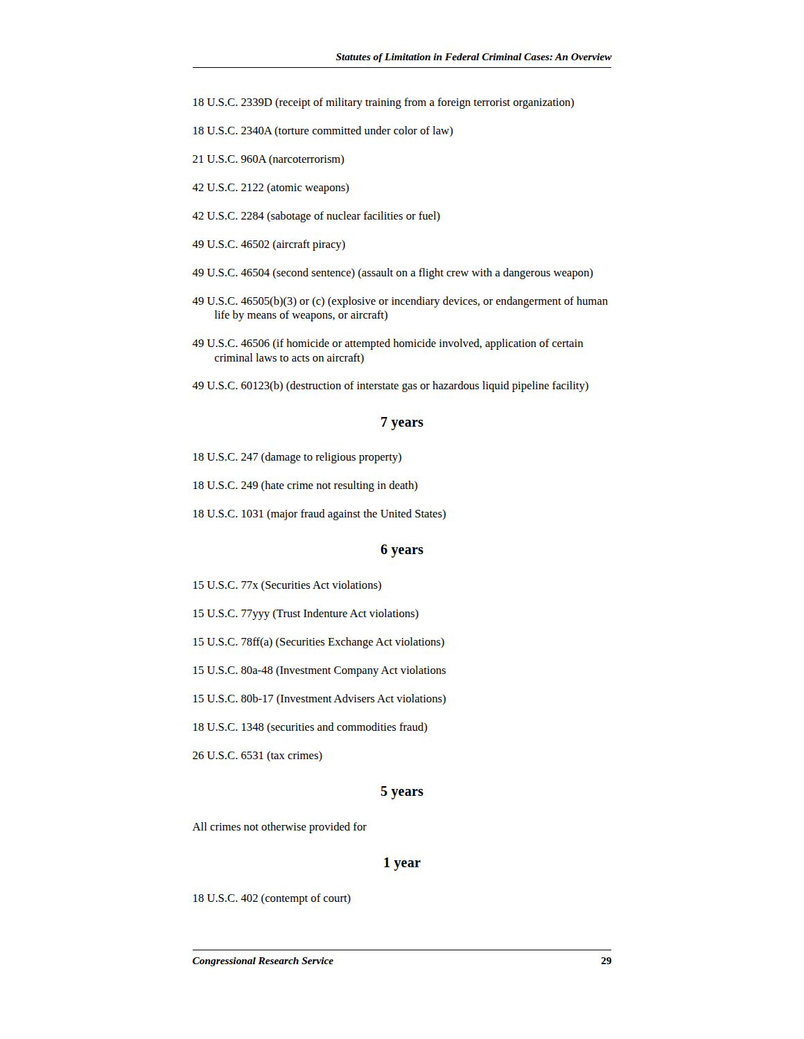Statutes of Limitation in Federal Criminal Cases: An Overview
18 U.S.C. 2339D (receipt of military training from a foreign terrorist organization)
18 U.S.C. 2340A (torture committed under color of law)
21 U.S.C. 960A (narcoterrorism)
42 U.S.C. 2122 (atomic weapons)
42 U.S.C. 2284 (sabotage of nuclear facilities or fuel)
49 U.S.C. 46502 (aircraft piracy)
49 U.S.C. 46504 (second sentence) (assault on a flight crew with a dangerous weapon)
49 U.S.C. 46505(b)(3) or (c) (explosive or incendiary devices, or endangerment of human life by means of weapons, or aircraft)
49 U.S.C. 46506 (if homicide or attempted homicide involved, application of certain criminal laws to acts on aircraft)
49 U.S.C. 60123(b) (destruction of interstate gas or hazardous liquid pipeline facility)
7 years
18 U.S.C. 247 (damage to religious property)
18 U.S.C. 249 (hate crime not resulting in death)
18 U.S.C. 1031 (major fraud against the United States)
6 years
15 U.S.C. 77x (Securities Act violations)
15 U.S.C. 77yyy (Trust Indenture Act violations)
15 U.S.C. 78ff(a) (Securities Exchange Act violations)
15 U.S.C. 80a-48 (Investment Company Act violations
15 U.S.C. 80b-17 (Investment Advisers Act violations)
18 U.S.C. 1348 (securities and commodities fraud)
26 U.S.C. 6531 (tax crimes)
5 years
All crimes not otherwise provided for
1 year
18 U.S.C. 402 (contempt of court)
Congressional Research Service 29